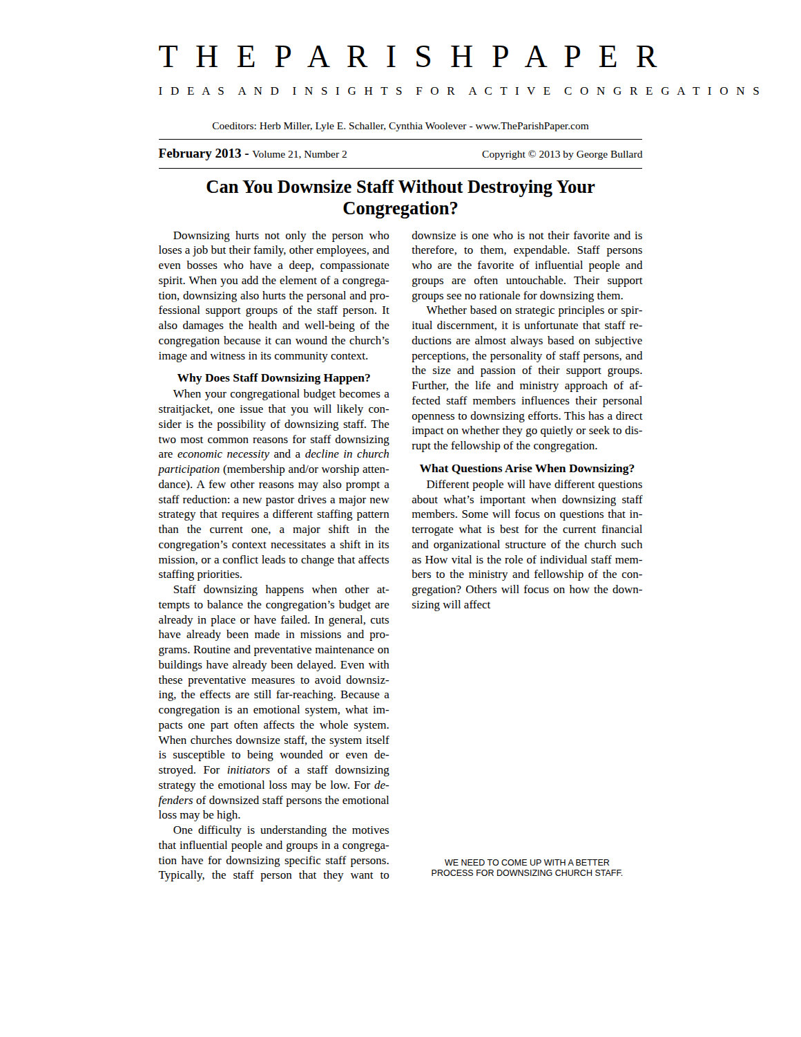T H E P A R I S H P A P E R
I D E A S A N D I N S I G H T S F O R A C T I V E C O N G R E G A T I O N S
Coeditors: Herb Miller, Lyle E. Schaller, Cynthia Woolever - www.TheParishPaper.com
February 2013 - Volume 21, Number 2
Copyright © 2013 by George Bullard
Can You Downsize Staff Without Destroying Your Congregation?
Downsizing hurts not only the person who loses a job but their family, other employees, and even bosses who have a deep, compassionate spirit. When you add the element of a congregation, downsizing also hurts the personal and professional support groups of the staff person. It also damages the health and well-being of the congregation because it can wound the church’s image and witness in its community context.
Why Does Staff Downsizing Happen?
When your congregational budget becomes a straitjacket, one issue that you will likely consider is the possibility of downsizing staff. The two most common reasons for staff downsizing are economic necessity and a decline in church participation (membership and/or worship attendance). A few other reasons may also prompt a staff reduction: a new pastor drives a major new strategy that requires a different staffing pattern than the current one, a major shift in the congregation’s context necessitates a shift in its mission, or a conflict leads to change that affects staffing priorities.
Staff downsizing happens when other attempts to balance the congregation’s budget are already in place or have failed. In general, cuts have already been made in missions and programs. Routine and preventative maintenance on buildings have already been delayed. Even with these preventative measures to avoid downsizing, the effects are still far-reaching. Because a congregation is an emotional system, what impacts one part often affects the whole system. When churches downsize staff, the system itself is susceptible to being wounded or even destroyed. For initiators of a staff downsizing strategy the emotional loss may be low. For defenders of downsized staff persons the emotional loss may be high.
One difficulty is understanding the motives that influential people and groups in a congregation have for downsizing specific staff persons. Typically, the staff person that they want to downsize is one who is not their favorite and is therefore, to them, expendable. Staff persons who are the favorite of influential people and groups are often untouchable. Their support groups see no rationale for downsizing them.
Whether based on strategic principles or spiritual discernment, it is unfortunate that staff reductions are almost always based on subjective perceptions, the personality of staff persons, and the size and passion of their support groups. Further, the life and ministry approach of affected staff members influences their personal openness to downsizing efforts. This has a direct impact on whether they go quietly or seek to disrupt the fellowship of the congregation.
What Questions Arise When Downsizing?
Different people will have different questions about what’s important when downsizing staff members. Some will focus on questions that interrogate what is best for the current financial and organizational structure of the church such as How vital is the role of individual staff members to the ministry and fellowship of the congregation? Others will focus on how the downsizing will affect
WE NEED TO COME UP WITH A BETTER
PROCESS FOR DOWNSIZING CHURCH STAFF.